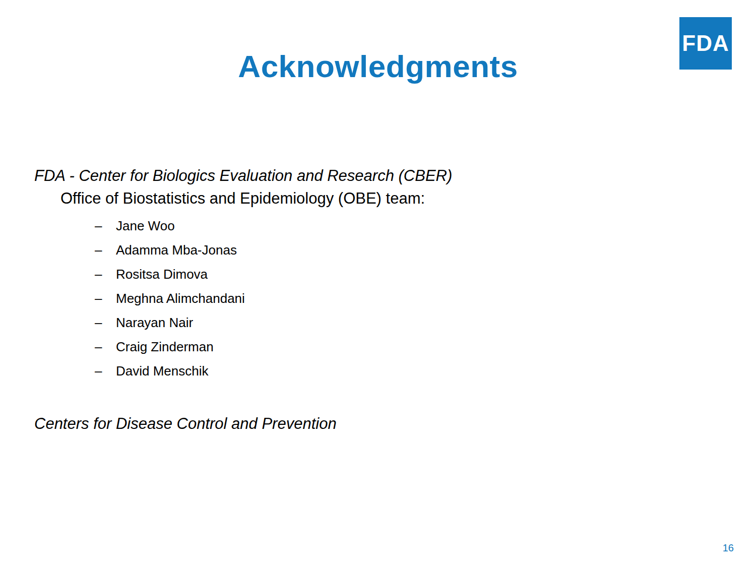FDA
Acknowledgments
FDA - Center for Biologics Evaluation and Research (CBER)
Office of Biostatistics and Epidemiology (OBE) team:
Jane Woo
Adamma Mba-Jonas
Rositsa Dimova
Meghna Alimchandani
Narayan Nair
Craig Zinderman
David Menschik
Centers for Disease Control and Prevention
16